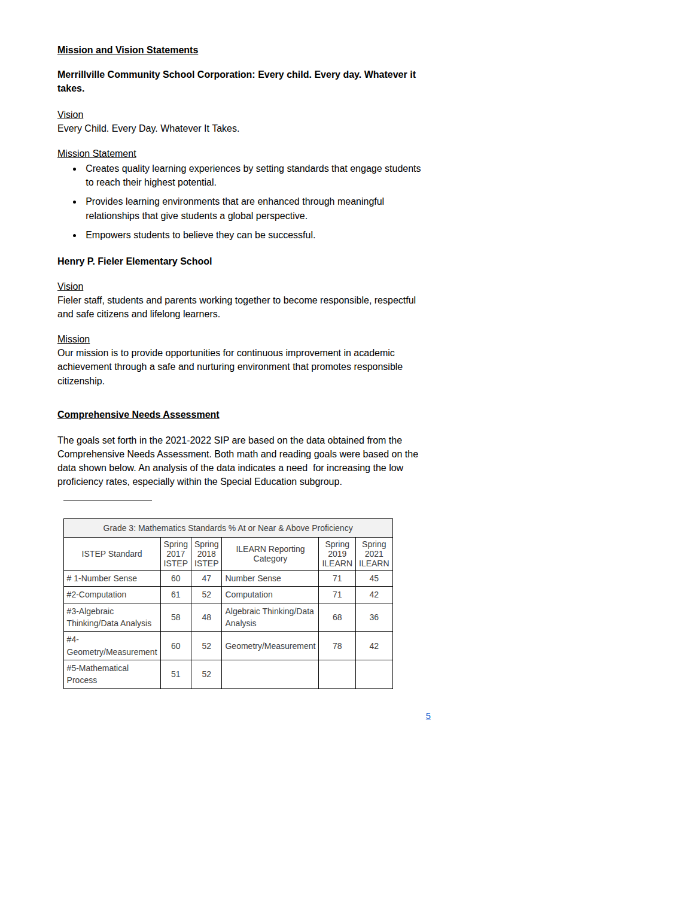Mission and Vision Statements
Merrillville Community School Corporation: Every child. Every day. Whatever it takes.
Vision
Every Child. Every Day. Whatever It Takes.
Mission Statement
Creates quality learning experiences by setting standards that engage students to reach their highest potential.
Provides learning environments that are enhanced through meaningful relationships that give students a global perspective.
Empowers students to believe they can be successful.
Henry P. Fieler Elementary School
Vision
Fieler staff, students and parents working together to become responsible, respectful and safe citizens and lifelong learners.
Mission
Our mission is to provide opportunities for continuous improvement in academic achievement through a safe and nurturing environment that promotes responsible citizenship.
Comprehensive Needs Assessment
The goals set forth in the 2021-2022 SIP are based on the data obtained from the Comprehensive Needs Assessment. Both math and reading goals were based on the data shown below. An analysis of the data indicates a need for increasing the low proficiency rates, especially within the Special Education subgroup.
Grade 3: Mathematics Standards % At or Near & Above Proficiency
| ISTEP Standard | Spring 2017 ISTEP | Spring 2018 ISTEP | ILEARN Reporting Category | Spring 2019 ILEARN | Spring 2021 ILEARN |
| --- | --- | --- | --- | --- | --- |
| # 1-Number Sense | 60 | 47 | Number Sense | 71 | 45 |
| #2-Computation | 61 | 52 | Computation | 71 | 42 |
| #3-Algebraic Thinking/Data Analysis | 58 | 48 | Algebraic Thinking/Data Analysis | 68 | 36 |
| #4-Geometry/Measurement | 60 | 52 | Geometry/Measurement | 78 | 42 |
| #5-Mathematical Process | 51 | 52 | | | |
5